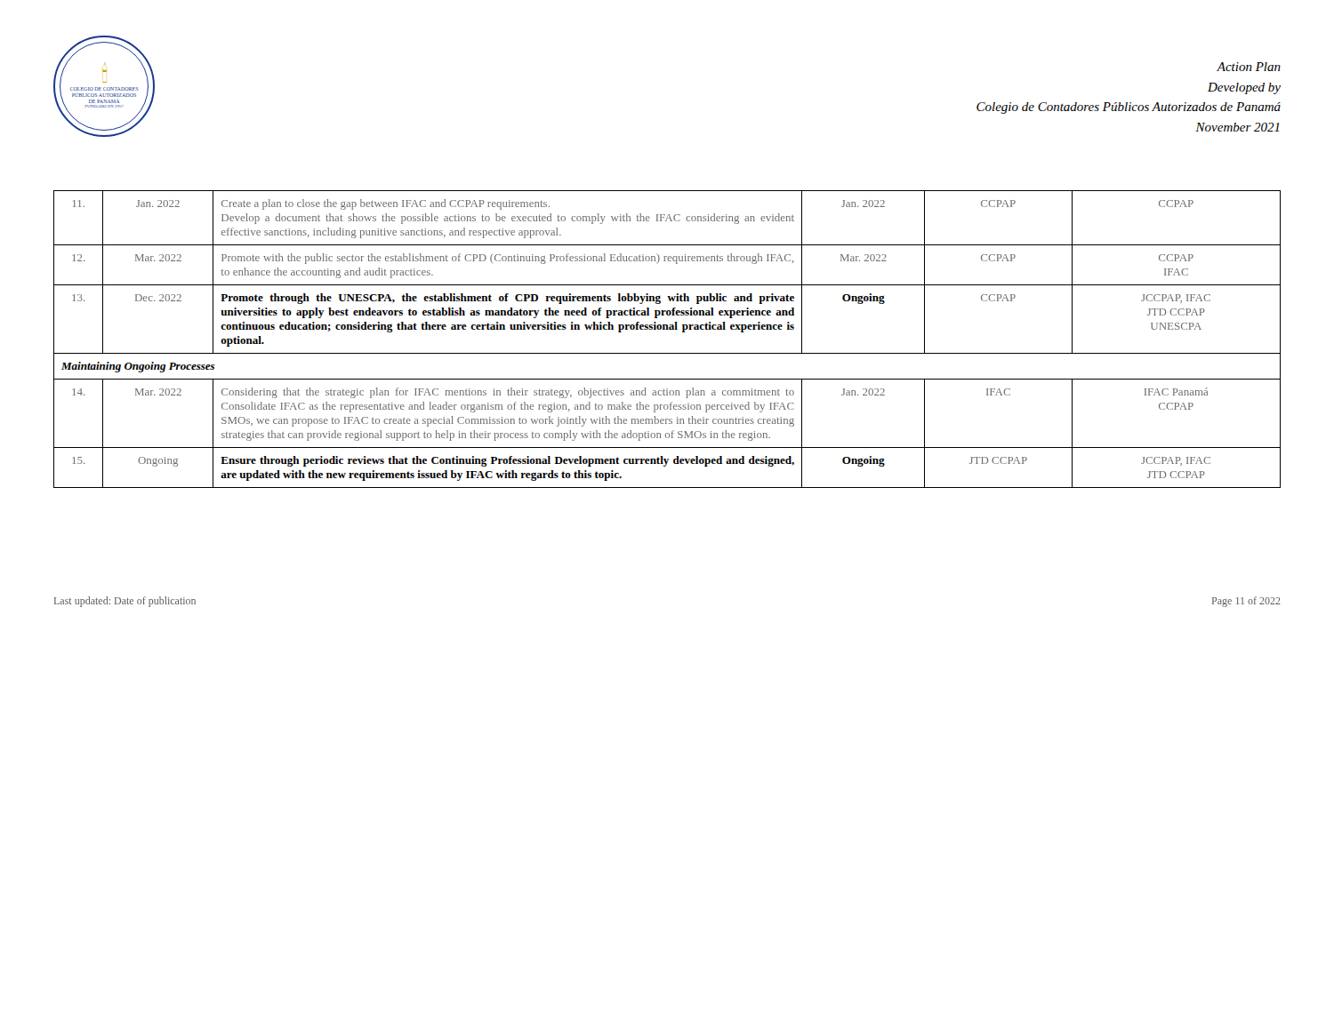🕯
COLEGIO DE CONTADORES
PÚBLICOS AUTORIZADOS
DE PANAMÁ
FUNDADO EN 1957
Action Plan
Developed by
Colegio de Contadores Públicos Autorizados de Panamá
November 2021
| 11. | Jan. 2022 | Create a plan to close the gap between IFAC and CCPAP requirements. Develop a document that shows the possible actions to be executed to comply with the IFAC considering an evident effective sanctions, including punitive sanctions, and respective approval. | Jan. 2022 | CCPAP | CCPAP |
| 12. | Mar. 2022 | Promote with the public sector the establishment of CPD (Continuing Professional Education) requirements through IFAC, to enhance the accounting and audit practices. | Mar. 2022 | CCPAP | CCPAP IFAC |
| 13. | Dec. 2022 | Promote through the UNESCPA, the establishment of CPD requirements lobbying with public and private universities to apply best endeavors to establish as mandatory the need of practical professional experience and continuous education; considering that there are certain universities in which professional practical experience is optional. | Ongoing | CCPAP | JCCPAP, IFAC JTD CCPAP UNESCPA |
| Maintaining Ongoing Processes |
| 14. | Mar. 2022 | Considering that the strategic plan for IFAC mentions in their strategy, objectives and action plan a commitment to Consolidate IFAC as the representative and leader organism of the region, and to make the profession perceived by IFAC SMOs, we can propose to IFAC to create a special Commission to work jointly with the members in their countries creating strategies that can provide regional support to help in their process to comply with the adoption of SMOs in the region. | Jan. 2022 | IFAC | IFAC Panamá CCPAP |
| 15. | Ongoing | Ensure through periodic reviews that the Continuing Professional Development currently developed and designed, are updated with the new requirements issued by IFAC with regards to this topic. | Ongoing | JTD CCPAP | JCCPAP, IFAC JTD CCPAP |
Last updated: Date of publication
Page 11 of 2022